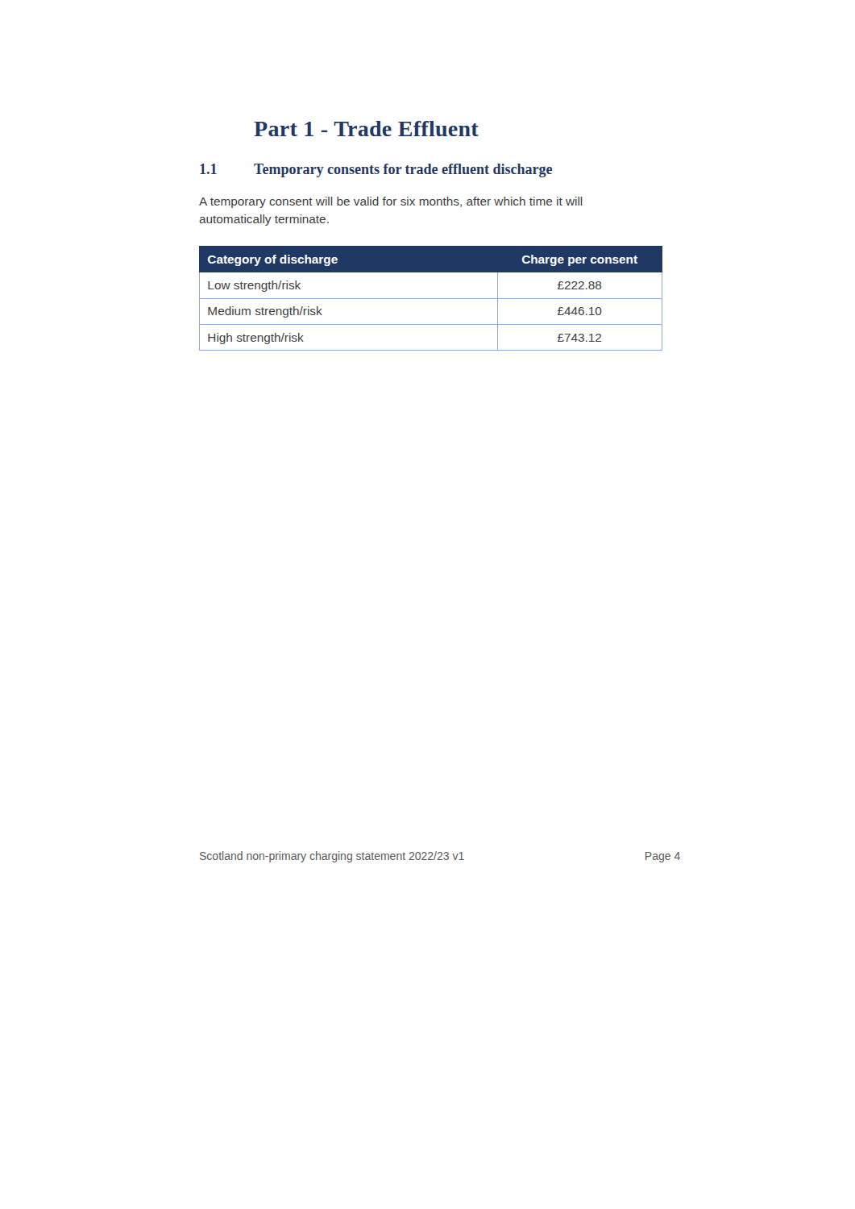Part 1 - Trade Effluent
1.1 Temporary consents for trade effluent discharge
A temporary consent will be valid for six months, after which time it will automatically terminate.
| Category of discharge | Charge per consent |
| --- | --- |
| Low strength/risk | £222.88 |
| Medium strength/risk | £446.10 |
| High strength/risk | £743.12 |
Scotland non-primary charging statement 2022/23 v1 Page 4